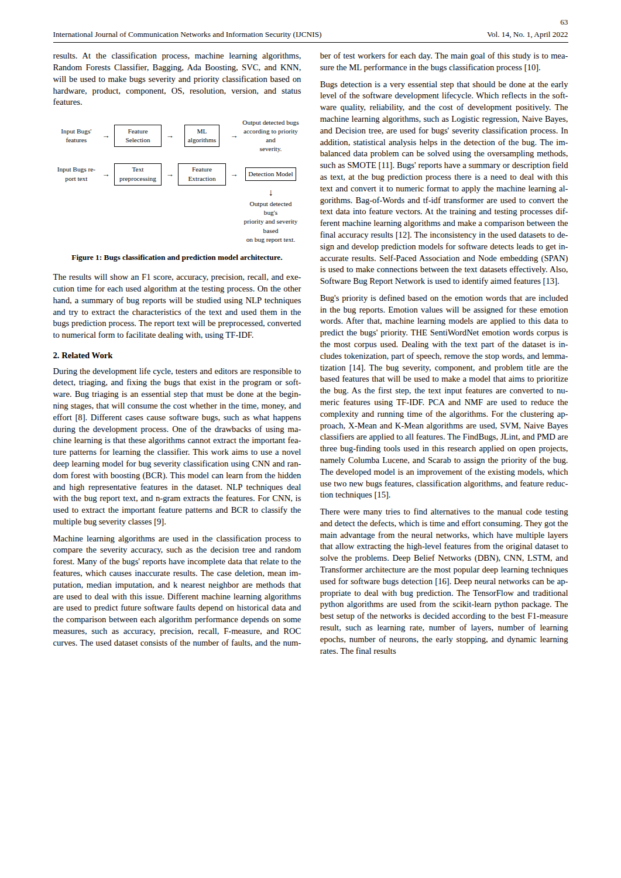63
International Journal of Communication Networks and Information Security (IJCNIS) Vol. 14, No. 1, April 2022
results. At the classification process, machine learning algorithms, Random Forests Classifier, Bagging, Ada Boosting, SVC, and KNN, will be used to make bugs severity and priority classification based on hardware, product, component, OS, resolution, version, and status features.
| Input Bugs' features | → | Feature Selection | → | ML algorithms | → | Output detected bugs according to priority and severity. |
| Input Bugs report text | → | Text preprocessing | → | Feature Extraction | → | Detection Model |
| | ↓ |
| | Output detected bug's priority and severity based on bug report text. |
Figure 1: Bugs classification and prediction model architecture.
The results will show an F1 score, accuracy, precision, recall, and execution time for each used algorithm at the testing process. On the other hand, a summary of bug reports will be studied using NLP techniques and try to extract the characteristics of the text and used them in the bugs prediction process. The report text will be preprocessed, converted to numerical form to facilitate dealing with, using TF-IDF.
2. Related Work
During the development life cycle, testers and editors are responsible to detect, triaging, and fixing the bugs that exist in the program or software. Bug triaging is an essential step that must be done at the beginning stages, that will consume the cost whether in the time, money, and effort [8]. Different cases cause software bugs, such as what happens during the development process. One of the drawbacks of using machine learning is that these algorithms cannot extract the important feature patterns for learning the classifier. This work aims to use a novel deep learning model for bug severity classification using CNN and random forest with boosting (BCR). This model can learn from the hidden and high representative features in the dataset. NLP techniques deal with the bug report text, and n-gram extracts the features. For CNN, is used to extract the important feature patterns and BCR to classify the multiple bug severity classes [9].
Machine learning algorithms are used in the classification process to compare the severity accuracy, such as the decision tree and random forest. Many of the bugs' reports have incomplete data that relate to the features, which causes inaccurate results. The case deletion, mean imputation, median imputation, and k nearest neighbor are methods that are used to deal with this issue. Different machine learning algorithms are used to predict future software faults depend on historical data and the comparison between each algorithm performance depends on some measures, such as accuracy, precision, recall, F-measure, and ROC curves. The used dataset consists of the number of faults, and the number of test workers for each day. The main goal of this study is to measure the ML performance in the bugs classification process [10].
Bugs detection is a very essential step that should be done at the early level of the software development lifecycle. Which reflects in the software quality, reliability, and the cost of development positively. The machine learning algorithms, such as Logistic regression, Naive Bayes, and Decision tree, are used for bugs' severity classification process. In addition, statistical analysis helps in the detection of the bug. The imbalanced data problem can be solved using the oversampling methods, such as SMOTE [11]. Bugs' reports have a summary or description field as text, at the bug prediction process there is a need to deal with this text and convert it to numeric format to apply the machine learning algorithms. Bag-of-Words and tf-idf transformer are used to convert the text data into feature vectors. At the training and testing processes different machine learning algorithms and make a comparison between the final accuracy results [12]. The inconsistency in the used datasets to design and develop prediction models for software detects leads to get inaccurate results. Self-Paced Association and Node embedding (SPAN) is used to make connections between the text datasets effectively. Also, Software Bug Report Network is used to identify aimed features [13].
Bug's priority is defined based on the emotion words that are included in the bug reports. Emotion values will be assigned for these emotion words. After that, machine learning models are applied to this data to predict the bugs' priority. THE SentiWordNet emotion words corpus is the most corpus used. Dealing with the text part of the dataset is includes tokenization, part of speech, remove the stop words, and lemmatization [14]. The bug severity, component, and problem title are the based features that will be used to make a model that aims to prioritize the bug. As the first step, the text input features are converted to numeric features using TF-IDF. PCA and NMF are used to reduce the complexity and running time of the algorithms. For the clustering approach, X-Mean and K-Mean algorithms are used, SVM, Naive Bayes classifiers are applied to all features. The FindBugs, JLint, and PMD are three bug-finding tools used in this research applied on open projects, namely Columba Lucene, and Scarab to assign the priority of the bug. The developed model is an improvement of the existing models, which use two new bugs features, classification algorithms, and feature reduction techniques [15].
There were many tries to find alternatives to the manual code testing and detect the defects, which is time and effort consuming. They got the main advantage from the neural networks, which have multiple layers that allow extracting the high-level features from the original dataset to solve the problems. Deep Belief Networks (DBN), CNN, LSTM, and Transformer architecture are the most popular deep learning techniques used for software bugs detection [16]. Deep neural networks can be appropriate to deal with bug prediction. The TensorFlow and traditional python algorithms are used from the scikit-learn python package. The best setup of the networks is decided according to the best F1-measure result, such as learning rate, number of layers, number of learning epochs, number of neurons, the early stopping, and dynamic learning rates. The final results